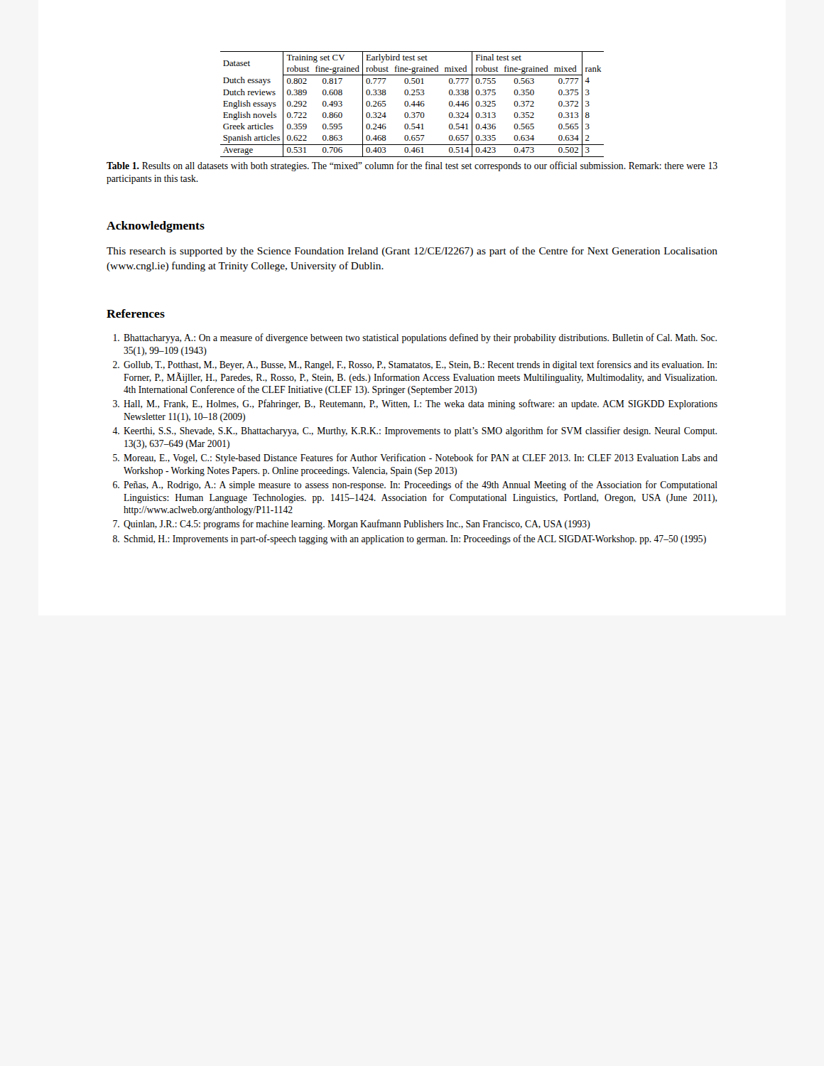| Dataset | Training set CV | Earlybird test set | Final test set | rank |
| --- | --- | --- | --- | --- |
| robust | fine-grained | robust | fine-grained | mixed | robust | fine-grained | mixed |
| Dutch essays | 0.802 | 0.817 | 0.777 | 0.501 | 0.777 | 0.755 | 0.563 | 0.777 | 4 |
| Dutch reviews | 0.389 | 0.608 | 0.338 | 0.253 | 0.338 | 0.375 | 0.350 | 0.375 | 3 |
| English essays | 0.292 | 0.493 | 0.265 | 0.446 | 0.446 | 0.325 | 0.372 | 0.372 | 3 |
| English novels | 0.722 | 0.860 | 0.324 | 0.370 | 0.324 | 0.313 | 0.352 | 0.313 | 8 |
| Greek articles | 0.359 | 0.595 | 0.246 | 0.541 | 0.541 | 0.436 | 0.565 | 0.565 | 3 |
| Spanish articles | 0.622 | 0.863 | 0.468 | 0.657 | 0.657 | 0.335 | 0.634 | 0.634 | 2 |
| Average | 0.531 | 0.706 | 0.403 | 0.461 | 0.514 | 0.423 | 0.473 | 0.502 | 3 |
Table 1. Results on all datasets with both strategies. The “mixed” column for the final test set corresponds to our official submission. Remark: there were 13 participants in this task.
Acknowledgments
This research is supported by the Science Foundation Ireland (Grant 12/CE/I2267) as part of the Centre for Next Generation Localisation (www.cngl.ie) funding at Trinity College, University of Dublin.
References
Bhattacharyya, A.: On a measure of divergence between two statistical populations defined by their probability distributions. Bulletin of Cal. Math. Soc. 35(1), 99–109 (1943)
Gollub, T., Potthast, M., Beyer, A., Busse, M., Rangel, F., Rosso, P., Stamatatos, E., Stein, B.: Recent trends in digital text forensics and its evaluation. In: Forner, P., MÃijller, H., Paredes, R., Rosso, P., Stein, B. (eds.) Information Access Evaluation meets Multilinguality, Multimodality, and Visualization. 4th International Conference of the CLEF Initiative (CLEF 13). Springer (September 2013)
Hall, M., Frank, E., Holmes, G., Pfahringer, B., Reutemann, P., Witten, I.: The weka data mining software: an update. ACM SIGKDD Explorations Newsletter 11(1), 10–18 (2009)
Keerthi, S.S., Shevade, S.K., Bhattacharyya, C., Murthy, K.R.K.: Improvements to platt’s SMO algorithm for SVM classifier design. Neural Comput. 13(3), 637–649 (Mar 2001)
Moreau, E., Vogel, C.: Style-based Distance Features for Author Verification - Notebook for PAN at CLEF 2013. In: CLEF 2013 Evaluation Labs and Workshop - Working Notes Papers. p. Online proceedings. Valencia, Spain (Sep 2013)
Peñas, A., Rodrigo, A.: A simple measure to assess non-response. In: Proceedings of the 49th Annual Meeting of the Association for Computational Linguistics: Human Language Technologies. pp. 1415–1424. Association for Computational Linguistics, Portland, Oregon, USA (June 2011), http://www.aclweb.org/anthology/P11-1142
Quinlan, J.R.: C4.5: programs for machine learning. Morgan Kaufmann Publishers Inc., San Francisco, CA, USA (1993)
Schmid, H.: Improvements in part-of-speech tagging with an application to german. In: Proceedings of the ACL SIGDAT-Workshop. pp. 47–50 (1995)